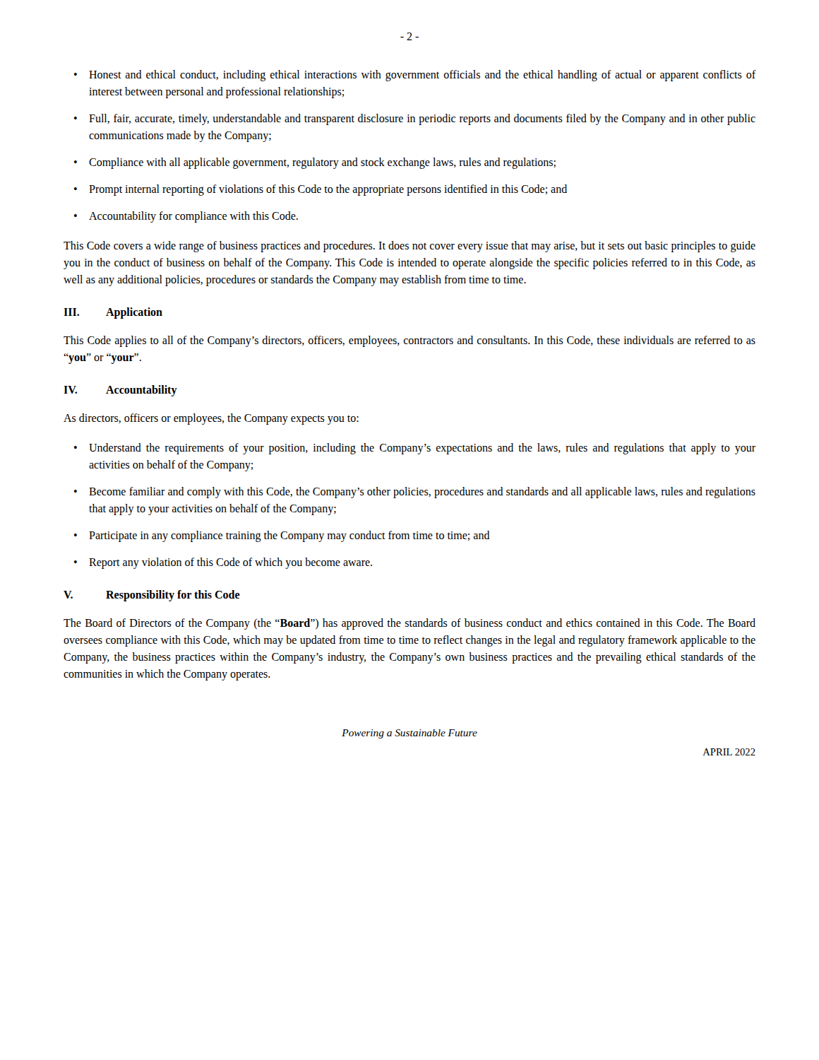- 2 -
Honest and ethical conduct, including ethical interactions with government officials and the ethical handling of actual or apparent conflicts of interest between personal and professional relationships;
Full, fair, accurate, timely, understandable and transparent disclosure in periodic reports and documents filed by the Company and in other public communications made by the Company;
Compliance with all applicable government, regulatory and stock exchange laws, rules and regulations;
Prompt internal reporting of violations of this Code to the appropriate persons identified in this Code; and
Accountability for compliance with this Code.
This Code covers a wide range of business practices and procedures. It does not cover every issue that may arise, but it sets out basic principles to guide you in the conduct of business on behalf of the Company. This Code is intended to operate alongside the specific policies referred to in this Code, as well as any additional policies, procedures or standards the Company may establish from time to time.
III. Application
This Code applies to all of the Company’s directors, officers, employees, contractors and consultants. In this Code, these individuals are referred to as “you” or “your”.
IV. Accountability
As directors, officers or employees, the Company expects you to:
Understand the requirements of your position, including the Company’s expectations and the laws, rules and regulations that apply to your activities on behalf of the Company;
Become familiar and comply with this Code, the Company’s other policies, procedures and standards and all applicable laws, rules and regulations that apply to your activities on behalf of the Company;
Participate in any compliance training the Company may conduct from time to time; and
Report any violation of this Code of which you become aware.
V. Responsibility for this Code
The Board of Directors of the Company (the “Board”) has approved the standards of business conduct and ethics contained in this Code. The Board oversees compliance with this Code, which may be updated from time to time to reflect changes in the legal and regulatory framework applicable to the Company, the business practices within the Company’s industry, the Company’s own business practices and the prevailing ethical standards of the communities in which the Company operates.
Powering a Sustainable Future
APRIL 2022